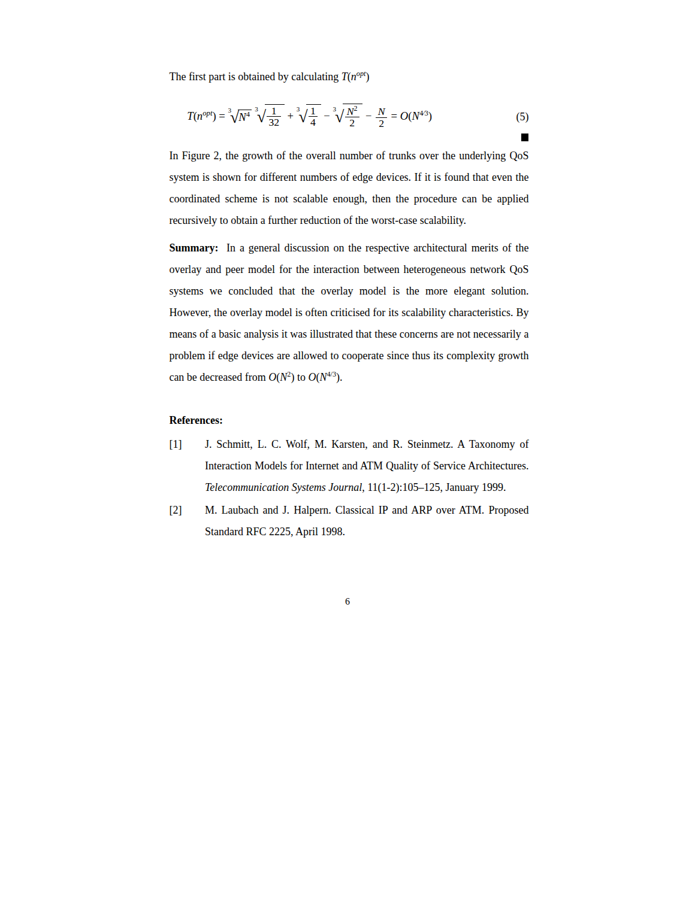The first part is obtained by calculating T(nopt)
T(nopt) = 3√N 4 3√132 + 3√14 − 3√N 22 − N 2 = O(N 4⁄3)
(5)
In Figure 2, the growth of the overall number of trunks over the underlying QoS system is shown for different numbers of edge devices. If it is found that even the coordinated scheme is not scalable enough, then the procedure can be applied recursively to obtain a further reduction of the worst-case scalability.
Summary: In a general discussion on the respective architectural merits of the overlay and peer model for the interaction between heterogeneous network QoS systems we concluded that the overlay model is the more elegant solution. However, the overlay model is often criticised for its scalability characteristics. By means of a basic analysis it was illustrated that these concerns are not necessarily a problem if edge devices are allowed to cooperate since thus its complexity growth can be decreased from O(N 2) to O(N 4/3).
References:
[1]
J. Schmitt, L. C. Wolf, M. Karsten, and R. Steinmetz. A Taxonomy of Interaction Models for Internet and ATM Quality of Service Architectures. Telecommunication Systems Journal, 11(1-2):105–125, January 1999.
[2]
M. Laubach and J. Halpern. Classical IP and ARP over ATM. Proposed Standard RFC 2225, April 1998.
6